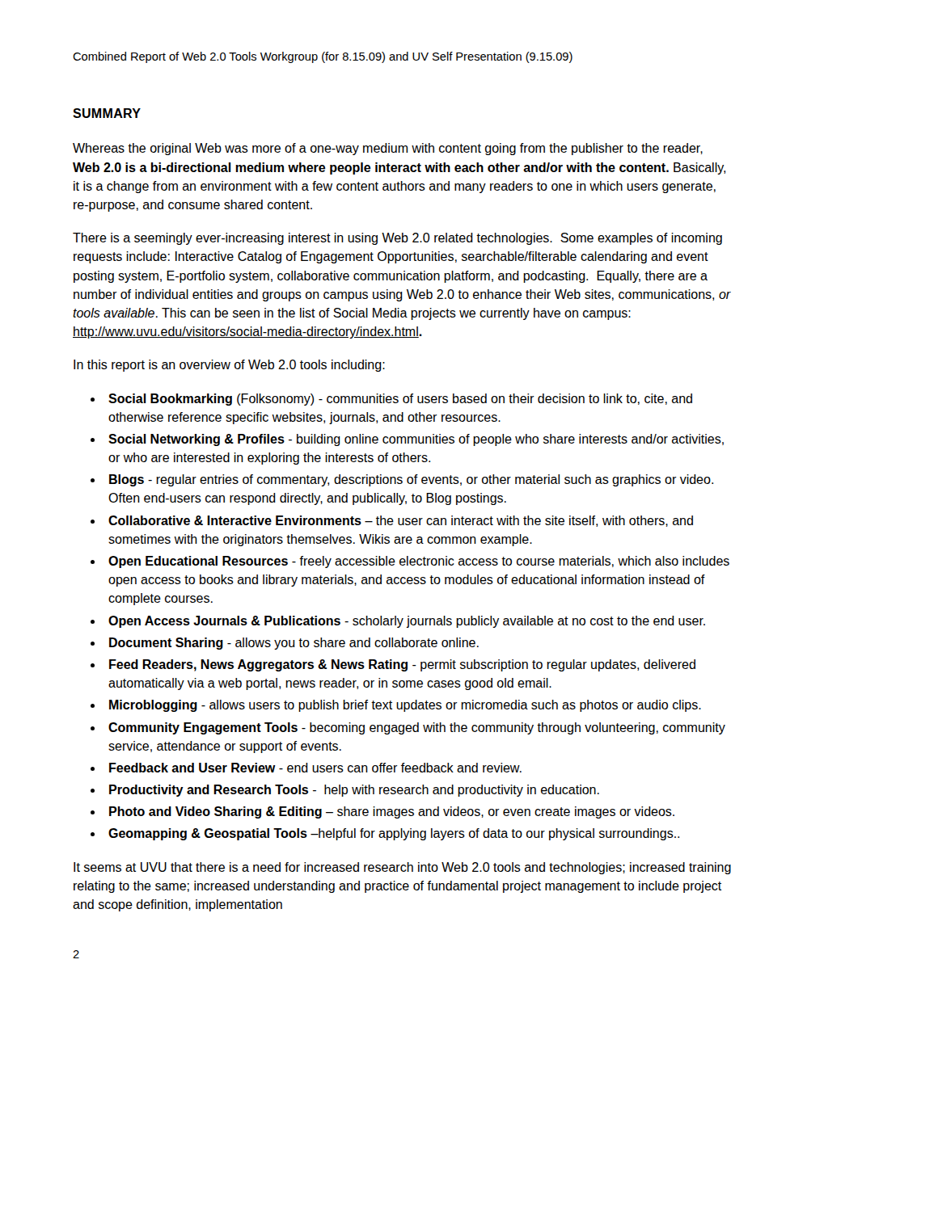Combined Report of Web 2.0 Tools Workgroup (for 8.15.09) and UV Self Presentation (9.15.09)
SUMMARY
Whereas the original Web was more of a one-way medium with content going from the publisher to the reader, Web 2.0 is a bi-directional medium where people interact with each other and/or with the content. Basically, it is a change from an environment with a few content authors and many readers to one in which users generate, re-purpose, and consume shared content.
There is a seemingly ever-increasing interest in using Web 2.0 related technologies. Some examples of incoming requests include: Interactive Catalog of Engagement Opportunities, searchable/filterable calendaring and event posting system, E-portfolio system, collaborative communication platform, and podcasting. Equally, there are a number of individual entities and groups on campus using Web 2.0 to enhance their Web sites, communications, or tools available. This can be seen in the list of Social Media projects we currently have on campus: http://www.uvu.edu/visitors/social-media-directory/index.html.
In this report is an overview of Web 2.0 tools including:
Social Bookmarking (Folksonomy) - communities of users based on their decision to link to, cite, and otherwise reference specific websites, journals, and other resources.
Social Networking & Profiles - building online communities of people who share interests and/or activities, or who are interested in exploring the interests of others.
Blogs - regular entries of commentary, descriptions of events, or other material such as graphics or video. Often end-users can respond directly, and publically, to Blog postings.
Collaborative & Interactive Environments – the user can interact with the site itself, with others, and sometimes with the originators themselves. Wikis are a common example.
Open Educational Resources - freely accessible electronic access to course materials, which also includes open access to books and library materials, and access to modules of educational information instead of complete courses.
Open Access Journals & Publications - scholarly journals publicly available at no cost to the end user.
Document Sharing - allows you to share and collaborate online.
Feed Readers, News Aggregators & News Rating - permit subscription to regular updates, delivered automatically via a web portal, news reader, or in some cases good old email.
Microblogging - allows users to publish brief text updates or micromedia such as photos or audio clips.
Community Engagement Tools - becoming engaged with the community through volunteering, community service, attendance or support of events.
Feedback and User Review - end users can offer feedback and review.
Productivity and Research Tools - help with research and productivity in education.
Photo and Video Sharing & Editing – share images and videos, or even create images or videos.
Geomapping & Geospatial Tools –helpful for applying layers of data to our physical surroundings..
It seems at UVU that there is a need for increased research into Web 2.0 tools and technologies; increased training relating to the same; increased understanding and practice of fundamental project management to include project and scope definition, implementation
2